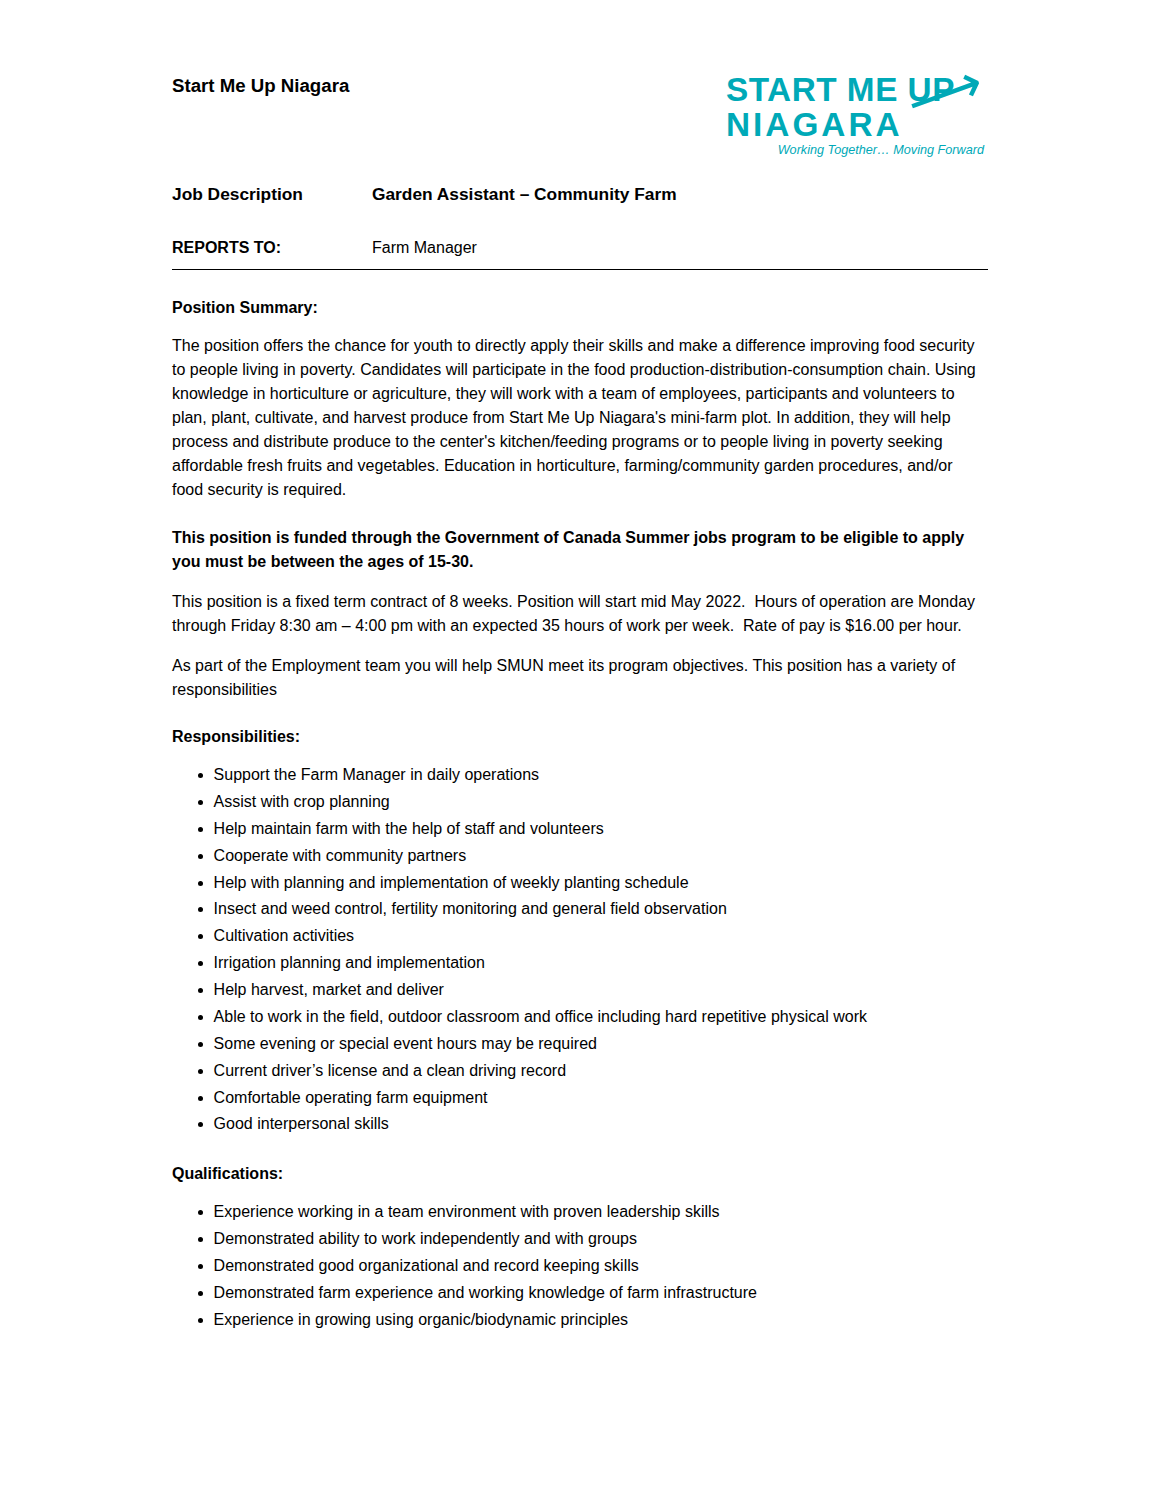⟶ START ME UP NIAGARA Working Together… Moving Forward
Start Me Up Niagara
Job Description Garden Assistant – Community Farm
REPORTS TO: Farm Manager
Position Summary:
The position offers the chance for youth to directly apply their skills and make a difference improving food security to people living in poverty. Candidates will participate in the food production-distribution-consumption chain. Using knowledge in horticulture or agriculture, they will work with a team of employees, participants and volunteers to plan, plant, cultivate, and harvest produce from Start Me Up Niagara's mini-farm plot. In addition, they will help process and distribute produce to the center's kitchen/feeding programs or to people living in poverty seeking affordable fresh fruits and vegetables. Education in horticulture, farming/community garden procedures, and/or food security is required.
This position is funded through the Government of Canada Summer jobs program to be eligible to apply you must be between the ages of 15-30.
This position is a fixed term contract of 8 weeks. Position will start mid May 2022. Hours of operation are Monday through Friday 8:30 am – 4:00 pm with an expected 35 hours of work per week. Rate of pay is $16.00 per hour.
As part of the Employment team you will help SMUN meet its program objectives. This position has a variety of responsibilities
Responsibilities:
Support the Farm Manager in daily operations
Assist with crop planning
Help maintain farm with the help of staff and volunteers
Cooperate with community partners
Help with planning and implementation of weekly planting schedule
Insect and weed control, fertility monitoring and general field observation
Cultivation activities
Irrigation planning and implementation
Help harvest, market and deliver
Able to work in the field, outdoor classroom and office including hard repetitive physical work
Some evening or special event hours may be required
Current driver’s license and a clean driving record
Comfortable operating farm equipment
Good interpersonal skills
Qualifications:
Experience working in a team environment with proven leadership skills
Demonstrated ability to work independently and with groups
Demonstrated good organizational and record keeping skills
Demonstrated farm experience and working knowledge of farm infrastructure
Experience in growing using organic/biodynamic principles